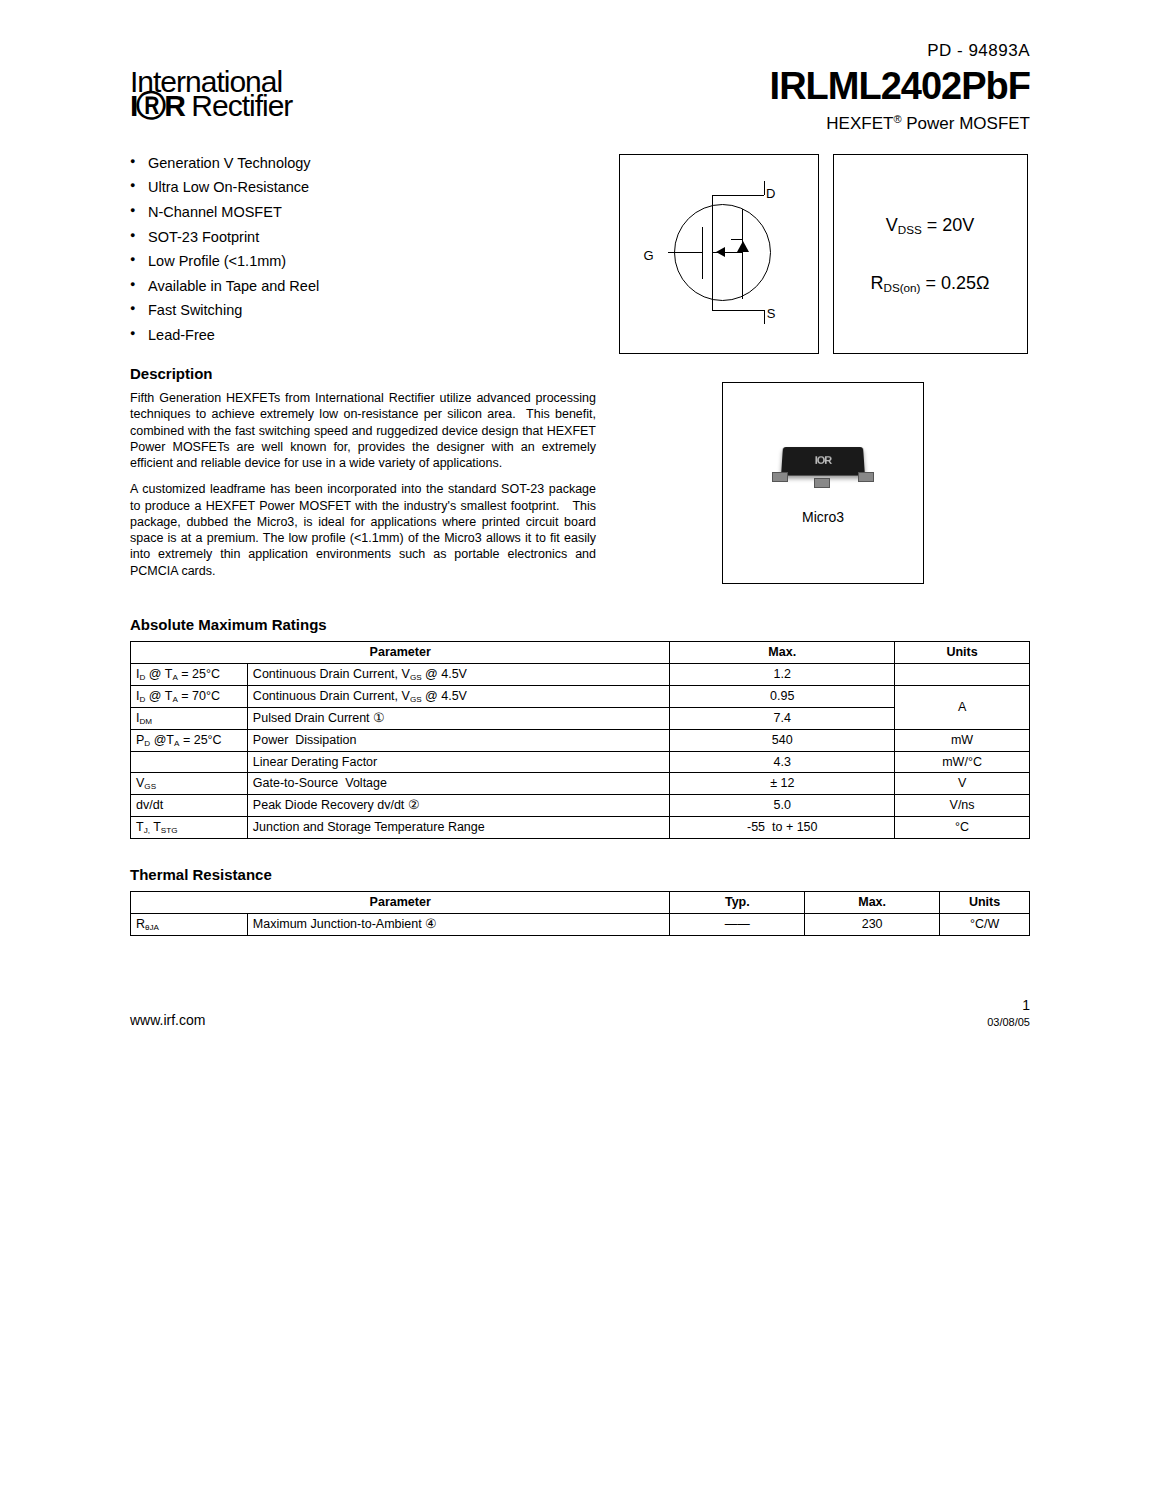PD - 94893A
International
IⓇR Rectifier
IRLML2402PbF
HEXFET® Power MOSFET
Generation V Technology
Ultra Low On-Resistance
N-Channel MOSFET
SOT-23 Footprint
Low Profile (<1.1mm)
Available in Tape and Reel
Fast Switching
Lead-Free
D G S
VDSS = 20V RDS(on) = 0.25Ω
Description
Fifth Generation HEXFETs from International Rectifier utilize advanced processing techniques to achieve extremely low on-resistance per silicon area. This benefit, combined with the fast switching speed and ruggedized device design that HEXFET Power MOSFETs are well known for, provides the designer with an extremely efficient and reliable device for use in a wide variety of applications.
A customized leadframe has been incorporated into the standard SOT-23 package to produce a HEXFET Power MOSFET with the industry's smallest footprint. This package, dubbed the Micro3, is ideal for applications where printed circuit board space is at a premium. The low profile (<1.1mm) of the Micro3 allows it to fit easily into extremely thin application environments such as portable electronics and PCMCIA cards.
Micro3
Absolute Maximum Ratings
| Parameter | Max. | Units |
| --- | --- | --- |
| I D @ T A = 25°C | Continuous Drain Current, V GS @ 4.5V | 1.2 | |
| I D @ T A = 70°C | Continuous Drain Current, V GS @ 4.5V | 0.95 | A |
| I DM | Pulsed Drain Current ① | 7.4 |
| P D @T A = 25°C | Power Dissipation | 540 | mW |
| | Linear Derating Factor | 4.3 | mW/°C |
| V GS | Gate-to-Source Voltage | ± 12 | V |
| dv/dt | Peak Diode Recovery dv/dt ② | 5.0 | V/ns |
| T J, T STG | Junction and Storage Temperature Range | -55 to + 150 | °C |
Thermal Resistance
| Parameter | Typ. | Max. | Units |
| --- | --- | --- | --- |
| R θJA | Maximum Junction-to-Ambient ④ | —— | 230 | °C/W |
www.irf.com
1
03/08/05